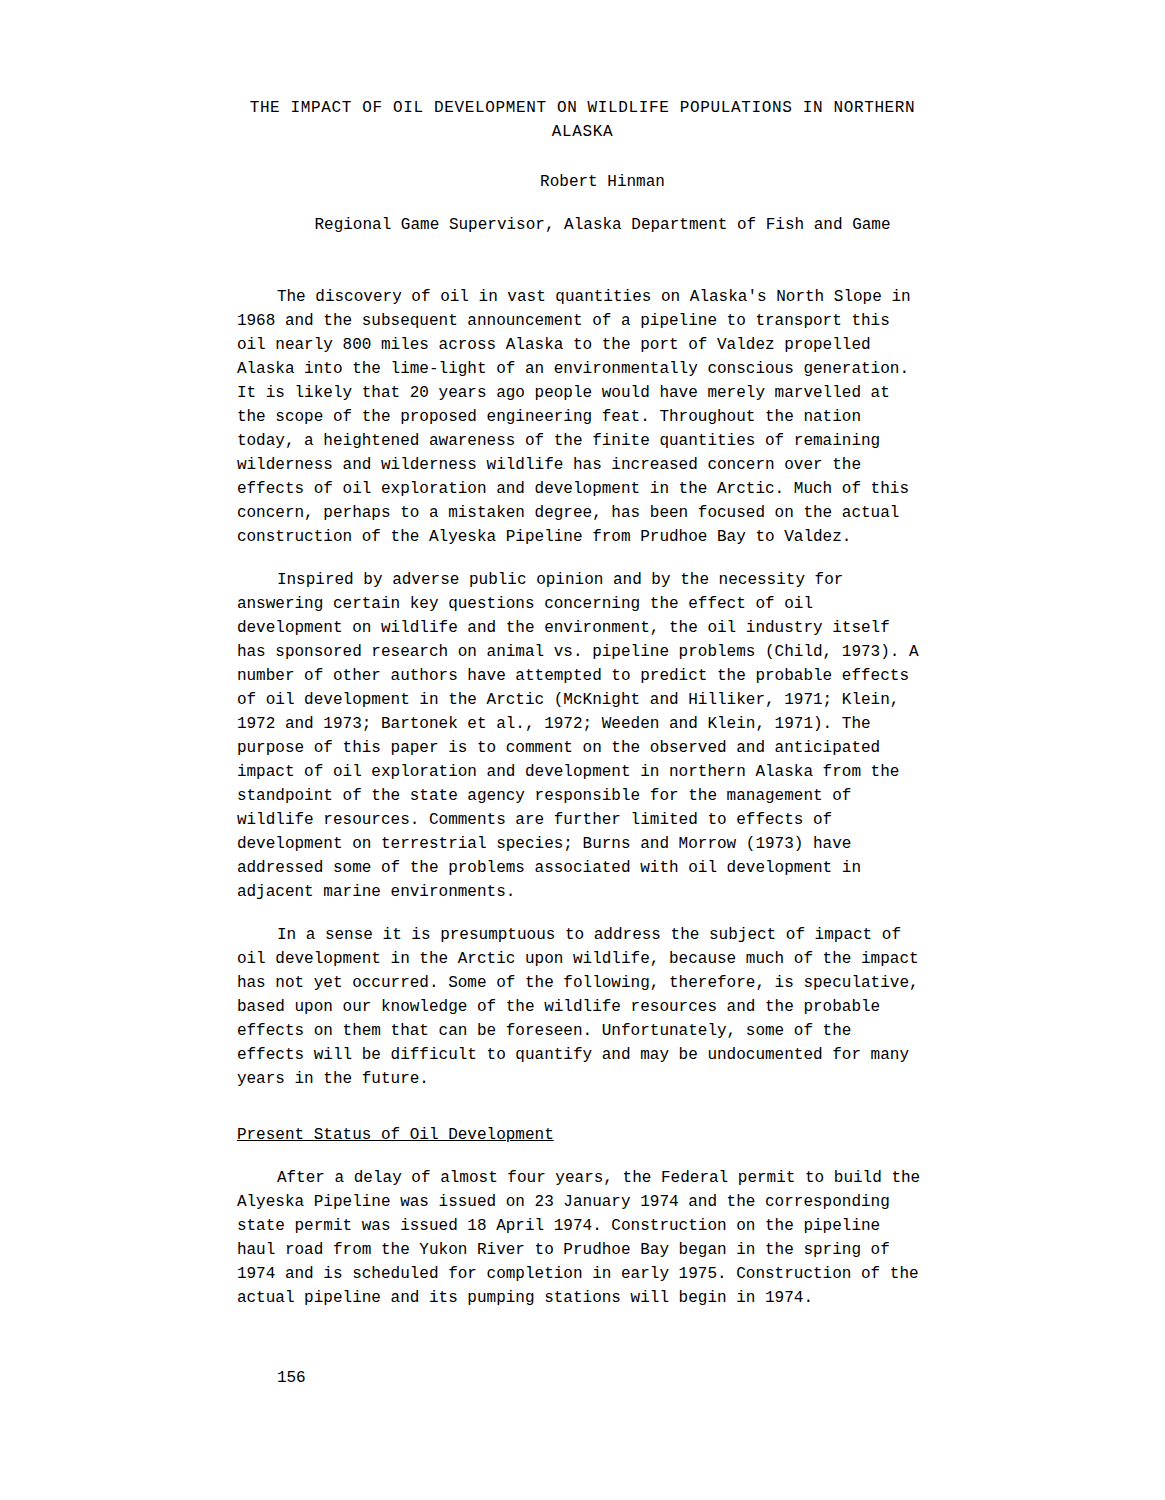The Impact of Oil Development on Wildlife Populations in Northern Alaska
Robert Hinman
Regional Game Supervisor, Alaska Department of Fish and Game
The discovery of oil in vast quantities on Alaska's North Slope in 1968 and the subsequent announcement of a pipeline to transport this oil nearly 800 miles across Alaska to the port of Valdez propelled Alaska into the lime-light of an environmentally conscious generation. It is likely that 20 years ago people would have merely marvelled at the scope of the proposed engineering feat. Throughout the nation today, a heightened awareness of the finite quantities of remaining wilderness and wilderness wildlife has increased concern over the effects of oil exploration and development in the Arctic. Much of this concern, perhaps to a mistaken degree, has been focused on the actual construction of the Alyeska Pipeline from Prudhoe Bay to Valdez.
Inspired by adverse public opinion and by the necessity for answering certain key questions concerning the effect of oil development on wildlife and the environment, the oil industry itself has sponsored research on animal vs. pipeline problems (Child, 1973). A number of other authors have attempted to predict the probable effects of oil development in the Arctic (McKnight and Hilliker, 1971; Klein, 1972 and 1973; Bartonek et al., 1972; Weeden and Klein, 1971). The purpose of this paper is to comment on the observed and anticipated impact of oil exploration and development in northern Alaska from the standpoint of the state agency responsible for the management of wildlife resources. Comments are further limited to effects of development on terrestrial species; Burns and Morrow (1973) have addressed some of the problems associated with oil development in adjacent marine environments.
In a sense it is presumptuous to address the subject of impact of oil development in the Arctic upon wildlife, because much of the impact has not yet occurred. Some of the following, therefore, is speculative, based upon our knowledge of the wildlife resources and the probable effects on them that can be foreseen. Unfortunately, some of the effects will be difficult to quantify and may be undocumented for many years in the future.
Present Status of Oil Development
After a delay of almost four years, the Federal permit to build the Alyeska Pipeline was issued on 23 January 1974 and the corresponding state permit was issued 18 April 1974. Construction on the pipeline haul road from the Yukon River to Prudhoe Bay began in the spring of 1974 and is scheduled for completion in early 1975. Construction of the actual pipeline and its pumping stations will begin in 1974.
156